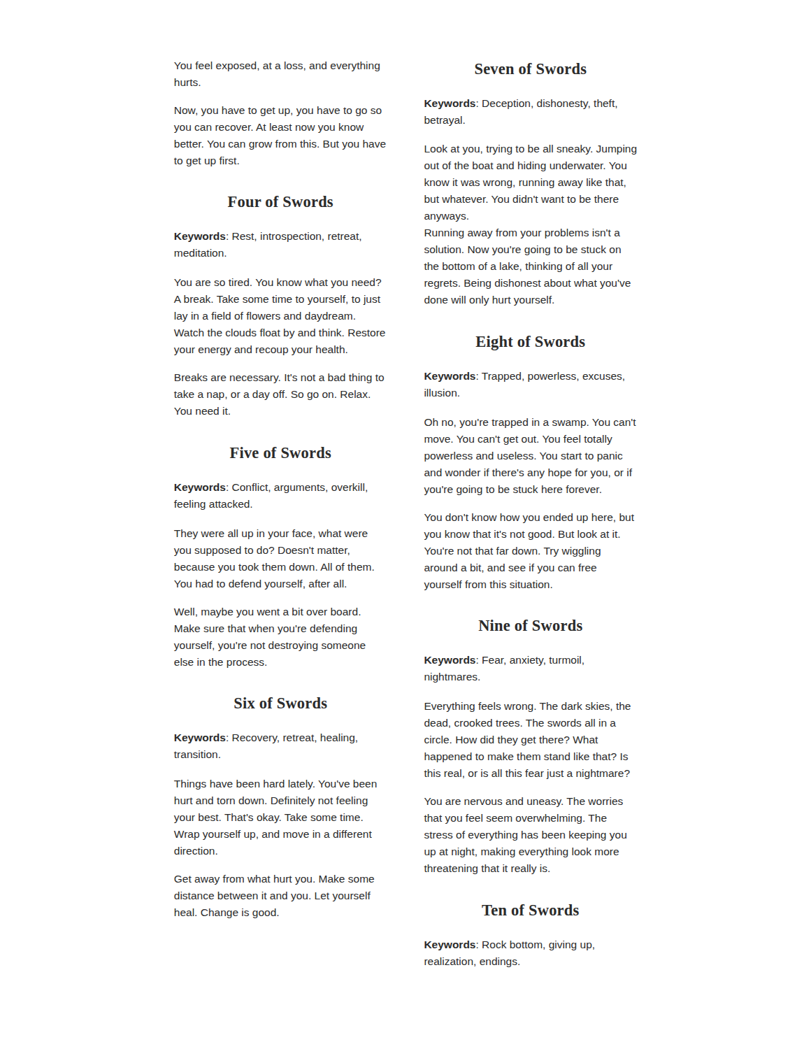You feel exposed, at a loss, and everything hurts.
Now, you have to get up, you have to go so you can recover. At least now you know better. You can grow from this. But you have to get up first.
Four of Swords
Keywords: Rest, introspection, retreat, meditation.
You are so tired. You know what you need? A break. Take some time to yourself, to just lay in a field of flowers and daydream. Watch the clouds float by and think. Restore your energy and recoup your health.
Breaks are necessary. It's not a bad thing to take a nap, or a day off. So go on. Relax. You need it.
Five of Swords
Keywords: Conflict, arguments, overkill, feeling attacked.
They were all up in your face, what were you supposed to do? Doesn't matter, because you took them down. All of them. You had to defend yourself, after all.
Well, maybe you went a bit over board. Make sure that when you're defending yourself, you're not destroying someone else in the process.
Six of Swords
Keywords: Recovery, retreat, healing, transition.
Things have been hard lately. You've been hurt and torn down. Definitely not feeling your best. That's okay. Take some time. Wrap yourself up, and move in a different direction.
Get away from what hurt you. Make some distance between it and you. Let yourself heal. Change is good.
Seven of Swords
Keywords: Deception, dishonesty, theft, betrayal.
Look at you, trying to be all sneaky. Jumping out of the boat and hiding underwater. You know it was wrong, running away like that, but whatever. You didn't want to be there anyways.
Running away from your problems isn't a solution. Now you're going to be stuck on the bottom of a lake, thinking of all your regrets. Being dishonest about what you've done will only hurt yourself.
Eight of Swords
Keywords: Trapped, powerless, excuses, illusion.
Oh no, you're trapped in a swamp. You can't move. You can't get out. You feel totally powerless and useless. You start to panic and wonder if there's any hope for you, or if you're going to be stuck here forever.
You don't know how you ended up here, but you know that it's not good. But look at it. You're not that far down. Try wiggling around a bit, and see if you can free yourself from this situation.
Nine of Swords
Keywords: Fear, anxiety, turmoil, nightmares.
Everything feels wrong. The dark skies, the dead, crooked trees. The swords all in a circle. How did they get there? What happened to make them stand like that? Is this real, or is all this fear just a nightmare?
You are nervous and uneasy. The worries that you feel seem overwhelming. The stress of everything has been keeping you up at night, making everything look more threatening that it really is.
Ten of Swords
Keywords: Rock bottom, giving up, realization, endings.